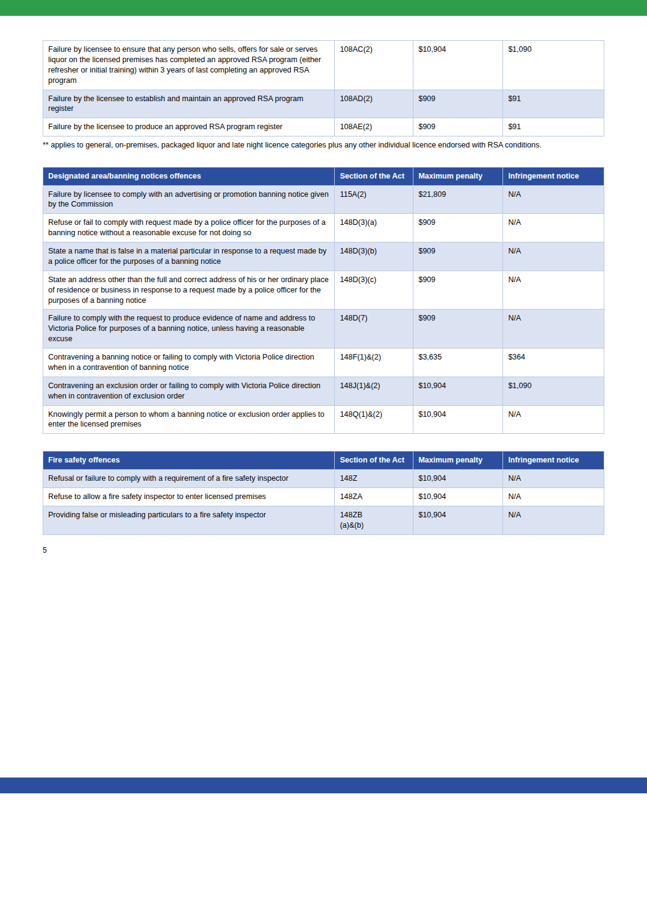| Failure by licensee to ensure that any person who sells, offers for sale or serves liquor on the licensed premises has completed an approved RSA program (either refresher or initial training) within 3 years of last completing an approved RSA program | 108AC(2) | $10,904 | $1,090 |
| Failure by the licensee to establish and maintain an approved RSA program register | 108AD(2) | $909 | $91 |
| Failure by the licensee to produce an approved RSA program register | 108AE(2) | $909 | $91 |
** applies to general, on-premises, packaged liquor and late night licence categories plus any other individual licence endorsed with RSA conditions.
| Designated area/banning notices offences | Section of the Act | Maximum penalty | Infringement notice |
| --- | --- | --- | --- |
| Failure by licensee to comply with an advertising or promotion banning notice given by the Commission | 115A(2) | $21,809 | N/A |
| Refuse or fail to comply with request made by a police officer for the purposes of a banning notice without a reasonable excuse for not doing so | 148D(3)(a) | $909 | N/A |
| State a name that is false in a material particular in response to a request made by a police officer for the purposes of a banning notice | 148D(3)(b) | $909 | N/A |
| State an address other than the full and correct address of his or her ordinary place of residence or business in response to a request made by a police officer for the purposes of a banning notice | 148D(3)(c) | $909 | N/A |
| Failure to comply with the request to produce evidence of name and address to Victoria Police for purposes of a banning notice, unless having a reasonable excuse | 148D(7) | $909 | N/A |
| Contravening a banning notice or failing to comply with Victoria Police direction when in a contravention of banning notice | 148F(1)&(2) | $3,635 | $364 |
| Contravening an exclusion order or failing to comply with Victoria Police direction when in contravention of exclusion order | 148J(1)&(2) | $10,904 | $1,090 |
| Knowingly permit a person to whom a banning notice or exclusion order applies to enter the licensed premises | 148Q(1)&(2) | $10,904 | N/A |
| Fire safety offences | Section of the Act | Maximum penalty | Infringement notice |
| --- | --- | --- | --- |
| Refusal or failure to comply with a requirement of a fire safety inspector | 148Z | $10,904 | N/A |
| Refuse to allow a fire safety inspector to enter licensed premises | 148ZA | $10,904 | N/A |
| Providing false or misleading particulars to a fire safety inspector | 148ZB (a)&(b) | $10,904 | N/A |
5